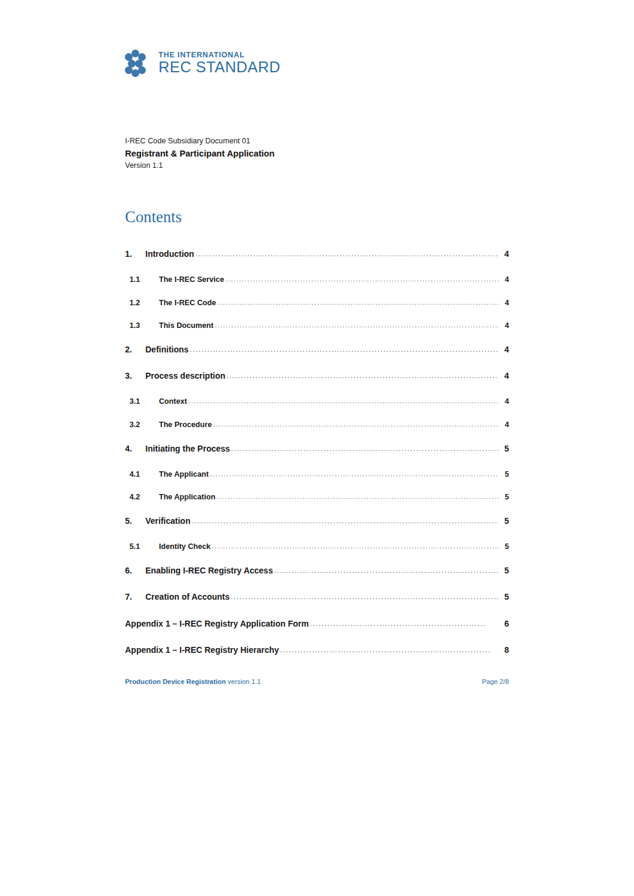The International
REC Standard
I-REC Code Subsidiary Document 01
Registrant & Participant Application
Version 1.1
Contents
1. Introduction .................................................................................................................. 4
1.1 The I-REC Service ............................................................................................................. 4
1.2 The I-REC Code ................................................................................................................ 4
1.3 This Document ................................................................................................................ 4
2. Definitions ..................................................................................................................... 4
3. Process description ..................................................................................................... 4
3.1 Context ......................................................................................................................... 4
3.2 The Procedure ................................................................................................................. 4
4. Initiating the Process ................................................................................................. 5
4.1 The Applicant .................................................................................................................. 5
4.2 The Application ............................................................................................................... 5
5. Verification ................................................................................................................... 5
5.1 Identity Check ................................................................................................................. 5
6. Enabling I-REC Registry Access ................................................................................. 5
7. Creation of Accounts ................................................................................................. 5
Appendix 1 – I-REC Registry Application Form ............................................................. 6
Appendix 1 – I-REC Registry Hierarchy ......................................................................... 8
Production Device Registration version 1.1
Page 2/8